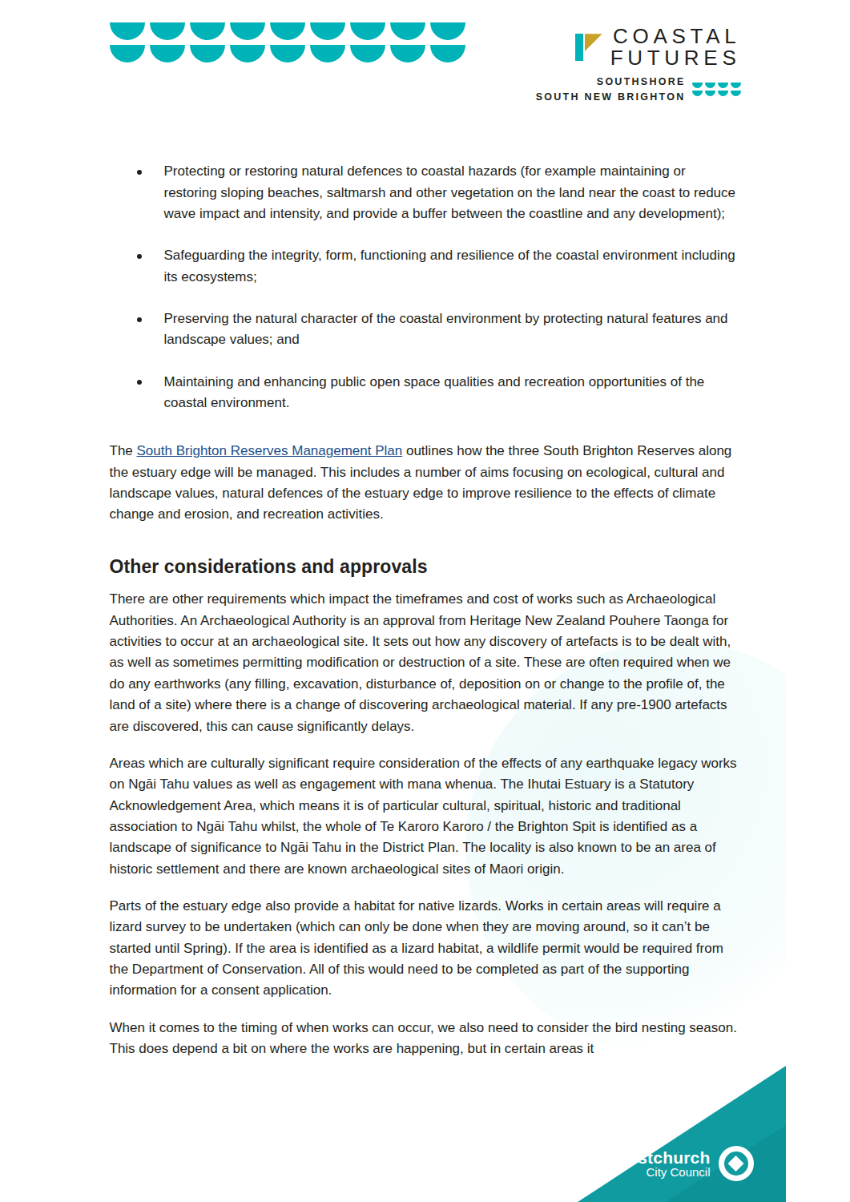Coastal Futures
Southshore
South New Brighton
Protecting or restoring natural defences to coastal hazards (for example maintaining or restoring sloping beaches, saltmarsh and other vegetation on the land near the coast to reduce wave impact and intensity, and provide a buffer between the coastline and any development);
Safeguarding the integrity, form, functioning and resilience of the coastal environment including its ecosystems;
Preserving the natural character of the coastal environment by protecting natural features and landscape values; and
Maintaining and enhancing public open space qualities and recreation opportunities of the coastal environment.
The South Brighton Reserves Management Plan outlines how the three South Brighton Reserves along the estuary edge will be managed. This includes a number of aims focusing on ecological, cultural and landscape values, natural defences of the estuary edge to improve resilience to the effects of climate change and erosion, and recreation activities.
Other considerations and approvals
There are other requirements which impact the timeframes and cost of works such as Archaeological Authorities. An Archaeological Authority is an approval from Heritage New Zealand Pouhere Taonga for activities to occur at an archaeological site. It sets out how any discovery of artefacts is to be dealt with, as well as sometimes permitting modification or destruction of a site. These are often required when we do any earthworks (any filling, excavation, disturbance of, deposition on or change to the profile of, the land of a site) where there is a change of discovering archaeological material. If any pre-1900 artefacts are discovered, this can cause significantly delays.
Areas which are culturally significant require consideration of the effects of any earthquake legacy works on Ngāi Tahu values as well as engagement with mana whenua. The Ihutai Estuary is a Statutory Acknowledgement Area, which means it is of particular cultural, spiritual, historic and traditional association to Ngāi Tahu whilst, the whole of Te Karoro Karoro / the Brighton Spit is identified as a landscape of significance to Ngāi Tahu in the District Plan. The locality is also known to be an area of historic settlement and there are known archaeological sites of Maori origin.
Parts of the estuary edge also provide a habitat for native lizards. Works in certain areas will require a lizard survey to be undertaken (which can only be done when they are moving around, so it can’t be started until Spring). If the area is identified as a lizard habitat, a wildlife permit would be required from the Department of Conservation. All of this would need to be completed as part of the supporting information for a consent application.
When it comes to the timing of when works can occur, we also need to consider the bird nesting season. This does depend a bit on where the works are happening, but in certain areas it
Christchurch City Council